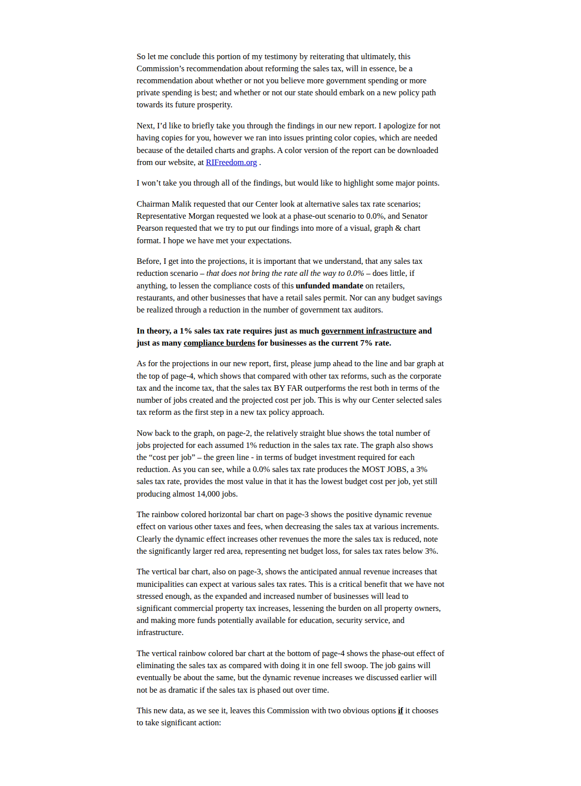So let me conclude this portion of my testimony by reiterating that ultimately, this Commission’s recommendation about reforming the sales tax, will in essence, be a recommendation about whether or not you believe more government spending or more private spending is best; and whether or not our state should embark on a new policy path towards its future prosperity.
Next, I’d like to briefly take you through the findings in our new report. I apologize for not having copies for you, however we ran into issues printing color copies, which are needed because of the detailed charts and graphs. A color version of the report can be downloaded from our website, at RIFreedom.org .
I won’t take you through all of the findings, but would like to highlight some major points.
Chairman Malik requested that our Center look at alternative sales tax rate scenarios; Representative Morgan requested we look at a phase-out scenario to 0.0%, and Senator Pearson requested that we try to put our findings into more of a visual, graph & chart format. I hope we have met your expectations.
Before, I get into the projections, it is important that we understand, that any sales tax reduction scenario – that does not bring the rate all the way to 0.0% – does little, if anything, to lessen the compliance costs of this unfunded mandate on retailers, restaurants, and other businesses that have a retail sales permit. Nor can any budget savings be realized through a reduction in the number of government tax auditors.
In theory, a 1% sales tax rate requires just as much government infrastructure and just as many compliance burdens for businesses as the current 7% rate.
As for the projections in our new report, first, please jump ahead to the line and bar graph at the top of page-4, which shows that compared with other tax reforms, such as the corporate tax and the income tax, that the sales tax BY FAR outperforms the rest both in terms of the number of jobs created and the projected cost per job. This is why our Center selected sales tax reform as the first step in a new tax policy approach.
Now back to the graph, on page-2, the relatively straight blue shows the total number of jobs projected for each assumed 1% reduction in the sales tax rate. The graph also shows the “cost per job” – the green line - in terms of budget investment required for each reduction. As you can see, while a 0.0% sales tax rate produces the MOST JOBS, a 3% sales tax rate, provides the most value in that it has the lowest budget cost per job, yet still producing almost 14,000 jobs.
The rainbow colored horizontal bar chart on page-3 shows the positive dynamic revenue effect on various other taxes and fees, when decreasing the sales tax at various increments. Clearly the dynamic effect increases other revenues the more the sales tax is reduced, note the significantly larger red area, representing net budget loss, for sales tax rates below 3%.
The vertical bar chart, also on page-3, shows the anticipated annual revenue increases that municipalities can expect at various sales tax rates. This is a critical benefit that we have not stressed enough, as the expanded and increased number of businesses will lead to significant commercial property tax increases, lessening the burden on all property owners, and making more funds potentially available for education, security service, and infrastructure.
The vertical rainbow colored bar chart at the bottom of page-4 shows the phase-out effect of eliminating the sales tax as compared with doing it in one fell swoop. The job gains will eventually be about the same, but the dynamic revenue increases we discussed earlier will not be as dramatic if the sales tax is phased out over time.
This new data, as we see it, leaves this Commission with two obvious options if it chooses to take significant action: